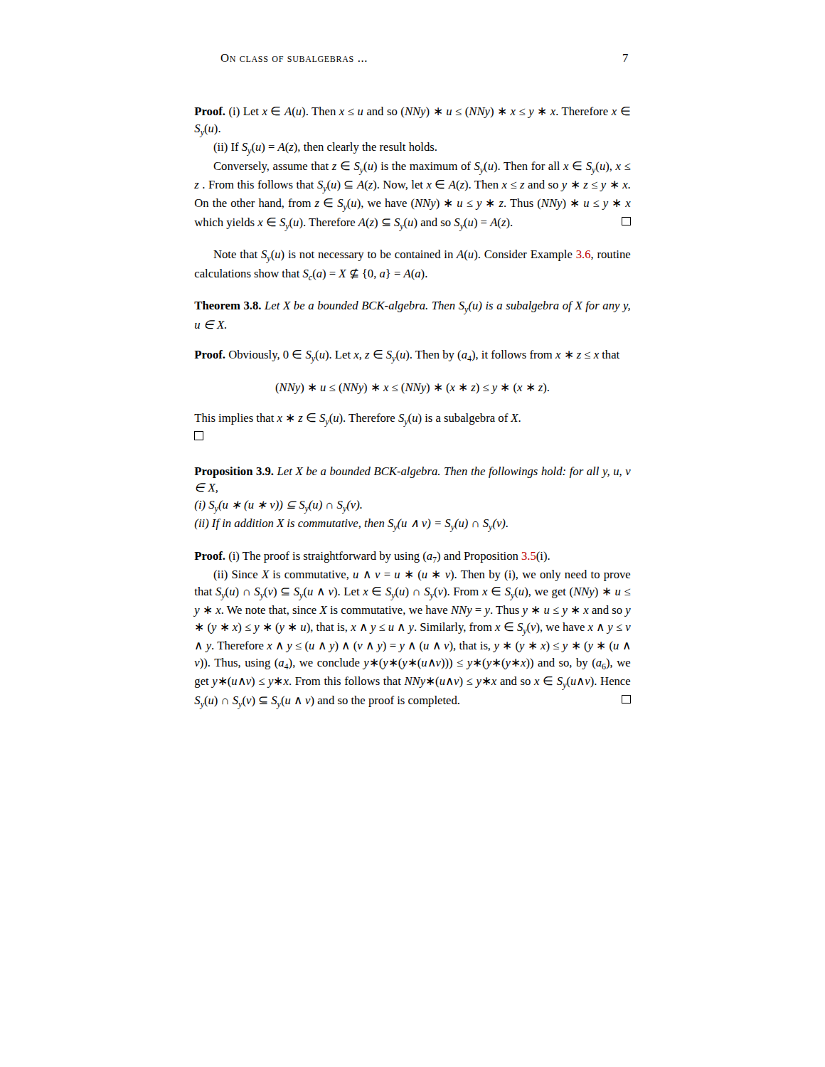On class of subalgebras ... 7
Proof. (i) Let x ∈ A(u). Then x ≤ u and so (NNy) ∗ u ≤ (NNy) ∗ x ≤ y ∗ x. Therefore x ∈ Sy(u).
(ii) If Sy(u) = A(z), then clearly the result holds.
Conversely, assume that z ∈ Sy(u) is the maximum of Sy(u). Then for all x ∈ Sy(u), x ≤ z . From this follows that Sy(u) ⊆ A(z). Now, let x ∈ A(z). Then x ≤ z and so y ∗ z ≤ y ∗ x. On the other hand, from z ∈ Sy(u), we have (NNy) ∗ u ≤ y ∗ z. Thus (NNy) ∗ u ≤ y ∗ x which yields x ∈ Sy(u). Therefore A(z) ⊆ Sy(u) and so Sy(u) = A(z).
Note that Sy(u) is not necessary to be contained in A(u). Consider Example 3.6, routine calculations show that Sc(a) = X ⊈ {0, a} = A(a).
Theorem 3.8. Let X be a bounded BCK-algebra. Then Sy(u) is a subalgebra of X for any y, u ∈ X.
Proof. Obviously, 0 ∈ Sy(u). Let x, z ∈ Sy(u). Then by (a4), it follows from x ∗ z ≤ x that
(NNy) ∗ u ≤ (NNy) ∗ x ≤ (NNy) ∗ (x ∗ z) ≤ y ∗ (x ∗ z).
This implies that x ∗ z ∈ Sy(u). Therefore Sy(u) is a subalgebra of X.
Proposition 3.9. Let X be a bounded BCK-algebra. Then the followings hold: for all y, u, v ∈ X,
(i) Sy(u ∗ (u ∗ v)) ⊆ Sy(u) ∩ Sy(v).
(ii) If in addition X is commutative, then Sy(u ∧ v) = Sy(u) ∩ Sy(v).
Proof. (i) The proof is straightforward by using (a7) and Proposition 3.5(i).
(ii) Since X is commutative, u ∧ v = u ∗ (u ∗ v). Then by (i), we only need to prove that Sy(u) ∩ Sy(v) ⊆ Sy(u ∧ v). Let x ∈ Sy(u) ∩ Sy(v). From x ∈ Sy(u), we get (NNy) ∗ u ≤ y ∗ x. We note that, since X is commutative, we have NNy = y. Thus y ∗ u ≤ y ∗ x and so y ∗ (y ∗ x) ≤ y ∗ (y ∗ u), that is, x ∧ y ≤ u ∧ y. Similarly, from x ∈ Sy(v), we have x ∧ y ≤ v ∧ y. Therefore x ∧ y ≤ (u ∧ y) ∧ (v ∧ y) = y ∧ (u ∧ v), that is, y ∗ (y ∗ x) ≤ y ∗ (y ∗ (u ∧ v)). Thus, using (a4), we conclude y∗(y∗(y∗(u∧v))) ≤ y∗(y∗(y∗x)) and so, by (a6), we get y∗(u∧v) ≤ y∗x. From this follows that NNy∗(u∧v) ≤ y∗x and so x ∈ Sy(u∧v). Hence Sy(u) ∩ Sy(v) ⊆ Sy(u ∧ v) and so the proof is completed.